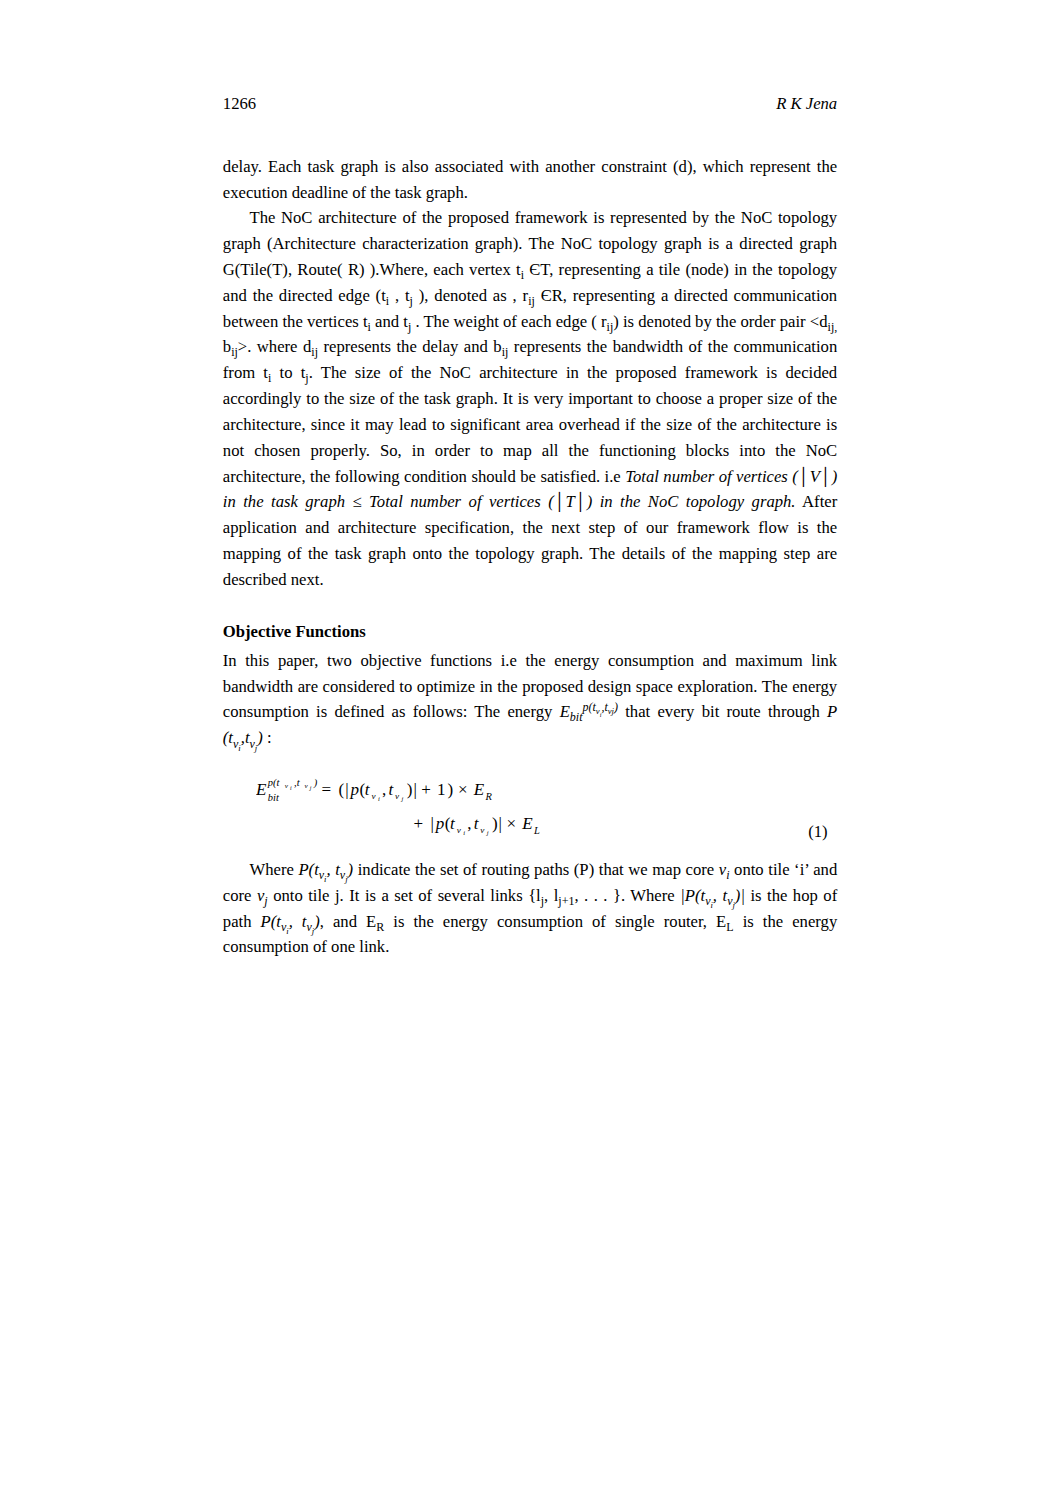1266 R K Jena
delay. Each task graph is also associated with another constraint (d), which represent the execution deadline of the task graph.
The NoC architecture of the proposed framework is represented by the NoC topology graph (Architecture characterization graph). The NoC topology graph is a directed graph G(Tile(T), Route( R) ).Where, each vertex ti ЄT, representing a tile (node) in the topology and the directed edge (ti , tj ), denoted as , rij ЄR, representing a directed communication between the vertices ti and tj . The weight of each edge ( rij) is denoted by the order pair <dij, bij>. where dij represents the delay and bij represents the bandwidth of the communication from ti to tj. The size of the NoC architecture in the proposed framework is decided accordingly to the size of the task graph. It is very important to choose a proper size of the architecture, since it may lead to significant area overhead if the size of the architecture is not chosen properly. So, in order to map all the functioning blocks into the NoC architecture, the following condition should be satisfied. i.e Total number of vertices (│V│) in the task graph ≤ Total number of vertices (│T│) in the NoC topology graph. After application and architecture specification, the next step of our framework flow is the mapping of the task graph onto the topology graph. The details of the mapping step are described next.
Objective Functions
In this paper, two objective functions i.e the energy consumption and maximum link bandwidth are considered to optimize in the proposed design space exploration. The energy consumption is defined as follows: The energy Ebitp(tvi,tvj) that every bit route through P (tvi,tvj) :
(1)
Where P(tvi, tvj) indicate the set of routing paths (P) that we map core vi onto tile ‘i’ and core vj onto tile j. It is a set of several links {lj, lj+1, . . . }. Where |P(tvi, tvj)| is the hop of path P(tvi, tvj), and ER is the energy consumption of single router, EL is the energy consumption of one link.